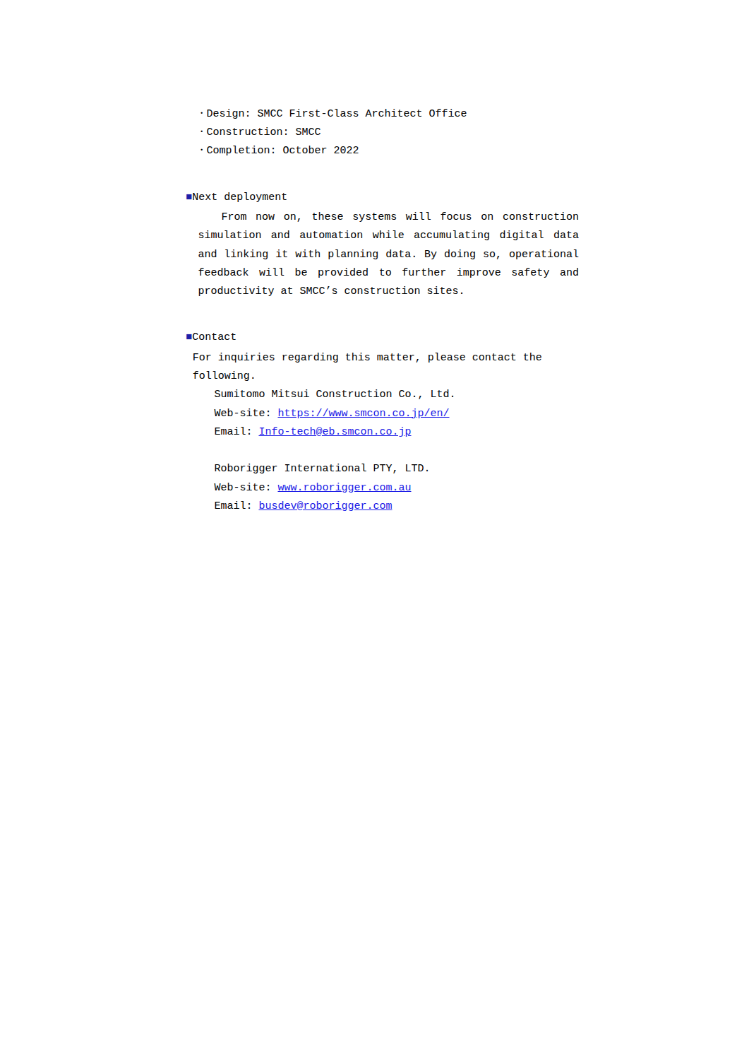Design: SMCC First-Class Architect Office
Construction: SMCC
Completion: October 2022
Next deployment
From now on, these systems will focus on construction simulation and automation while accumulating digital data and linking it with planning data. By doing so, operational feedback will be provided to further improve safety and productivity at SMCC’s construction sites.
Contact
For inquiries regarding this matter, please contact the following.
Sumitomo Mitsui Construction Co., Ltd.
Web-site: https://www.smcon.co.jp/en/
Email: Info-tech@eb.smcon.co.jp
Roborigger International PTY, LTD.
Web-site: www.roborigger.com.au
Email: busdev@roborigger.com